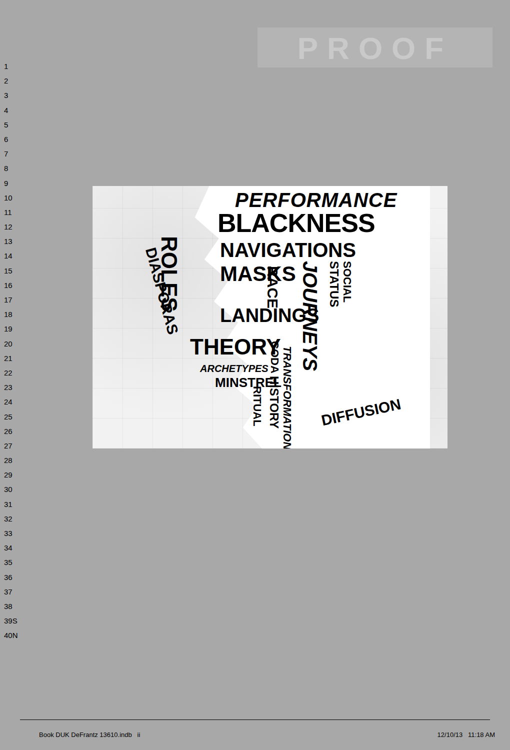PROOF
1
2
3
4
5
6
7
8
9
10
11
12
13
14
15
16
17
18
19
20
21
22
23
24
25
26
27
28
29
30
31
32
33
34
35
36
37
38
39S
40N
PERFORMANCE BLACKNESS NAVIGATIONS MASKS LANDINGS THEORY ARCHETYPES MINSTREL ROLES DIASPORAS RACE SOCIAL STATUS JOURNEYS CODA TRANSFORMATION HISTORY RITUAL DIFFUSION
Book DUK DeFrantz 13610.indb ii 12/10/13 11:18 AM